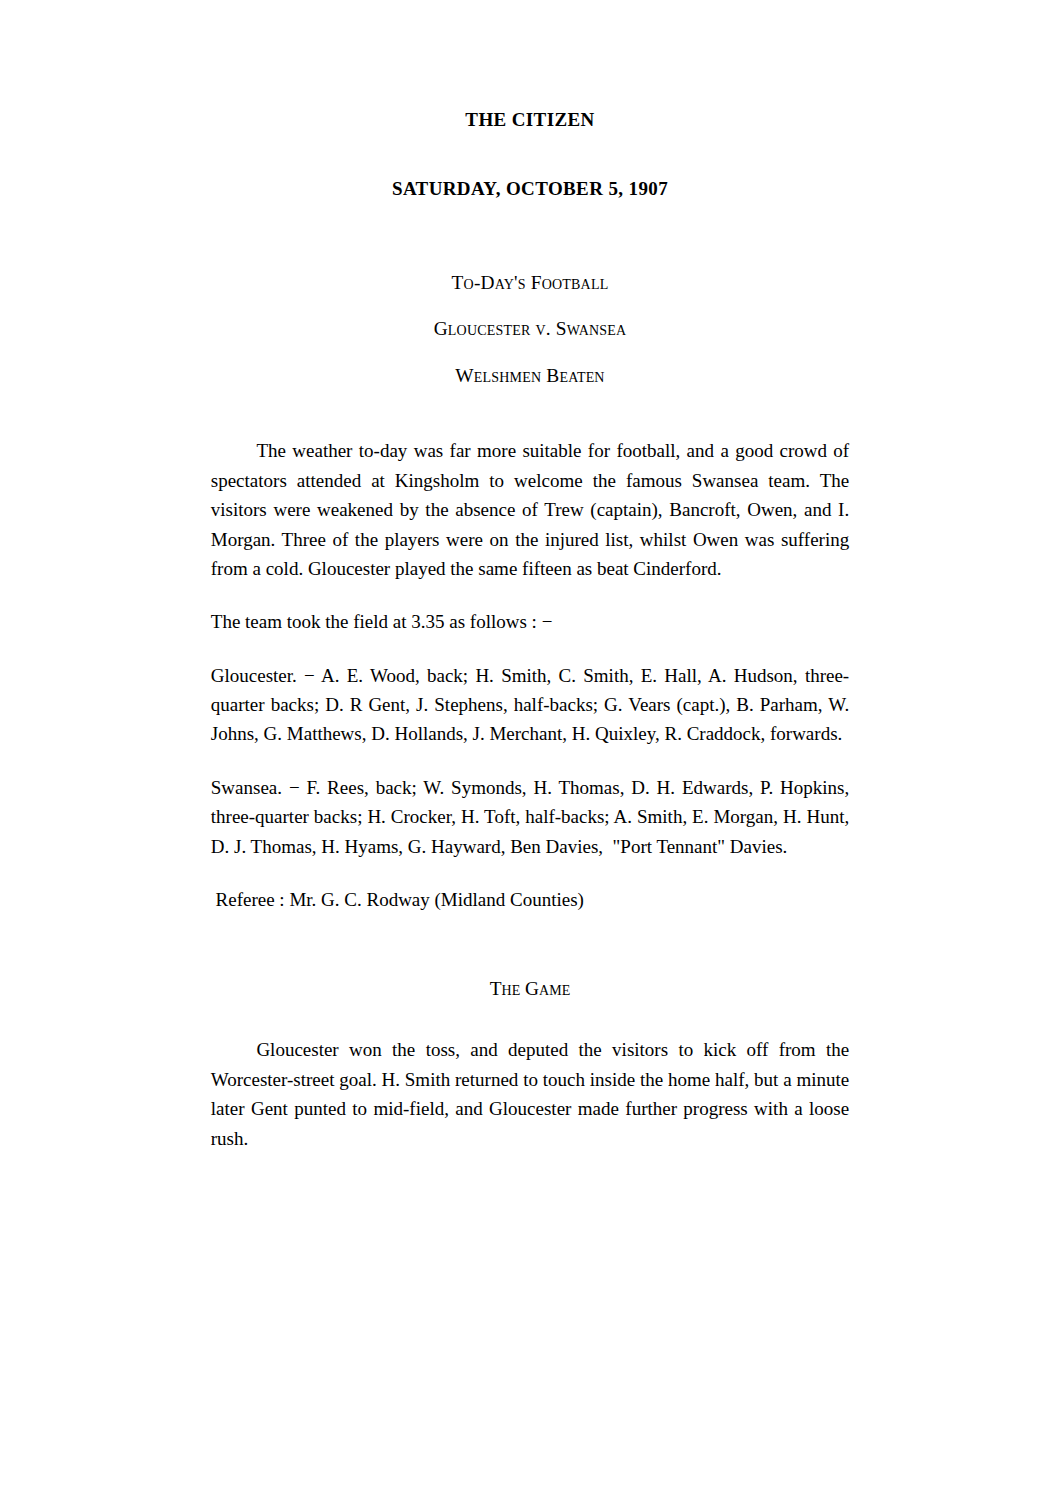THE CITIZEN
SATURDAY, OCTOBER 5, 1907
To-Day's Football
Gloucester v. Swansea
Welshmen Beaten
The weather to-day was far more suitable for football, and a good crowd of spectators attended at Kingsholm to welcome the famous Swansea team. The visitors were weakened by the absence of Trew (captain), Bancroft, Owen, and I. Morgan. Three of the players were on the injured list, whilst Owen was suffering from a cold. Gloucester played the same fifteen as beat Cinderford.
The team took the field at 3.35 as follows : −
Gloucester. − A. E. Wood, back; H. Smith, C. Smith, E. Hall, A. Hudson, three-quarter backs; D. R Gent, J. Stephens, half-backs; G. Vears (capt.), B. Parham, W. Johns, G. Matthews, D. Hollands, J. Merchant, H. Quixley, R. Craddock, forwards.
Swansea. − F. Rees, back; W. Symonds, H. Thomas, D. H. Edwards, P. Hopkins, three-quarter backs; H. Crocker, H. Toft, half-backs; A. Smith, E. Morgan, H. Hunt, D. J. Thomas, H. Hyams, G. Hayward, Ben Davies, "Port Tennant" Davies.
Referee : Mr. G. C. Rodway (Midland Counties)
The Game
Gloucester won the toss, and deputed the visitors to kick off from the Worcester-street goal. H. Smith returned to touch inside the home half, but a minute later Gent punted to mid-field, and Gloucester made further progress with a loose rush.